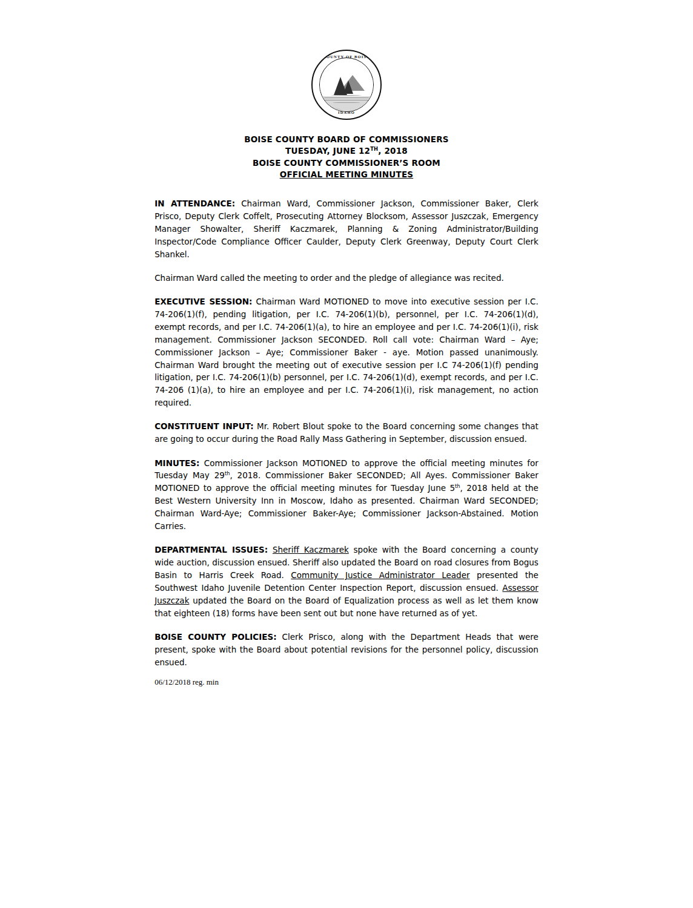COUNTY OF BOISE
IDAHO
BOISE COUNTY BOARD OF COMMISSIONERS TUESDAY, JUNE 12TH, 2018 BOISE COUNTY COMMISSIONER’S ROOM OFFICIAL MEETING MINUTES
IN ATTENDANCE: Chairman Ward, Commissioner Jackson, Commissioner Baker, Clerk Prisco, Deputy Clerk Coffelt, Prosecuting Attorney Blocksom, Assessor Juszczak, Emergency Manager Showalter, Sheriff Kaczmarek, Planning & Zoning Administrator/Building Inspector/Code Compliance Officer Caulder, Deputy Clerk Greenway, Deputy Court Clerk Shankel.
Chairman Ward called the meeting to order and the pledge of allegiance was recited.
EXECUTIVE SESSION: Chairman Ward MOTIONED to move into executive session per I.C. 74-206(1)(f), pending litigation, per I.C. 74-206(1)(b), personnel, per I.C. 74-206(1)(d), exempt records, and per I.C. 74-206(1)(a), to hire an employee and per I.C. 74-206(1)(i), risk management. Commissioner Jackson SECONDED. Roll call vote: Chairman Ward – Aye; Commissioner Jackson – Aye; Commissioner Baker - aye. Motion passed unanimously. Chairman Ward brought the meeting out of executive session per I.C 74-206(1)(f) pending litigation, per I.C. 74-206(1)(b) personnel, per I.C. 74-206(1)(d), exempt records, and per I.C. 74-206 (1)(a), to hire an employee and per I.C. 74-206(1)(i), risk management, no action required.
CONSTITUENT INPUT: Mr. Robert Blout spoke to the Board concerning some changes that are going to occur during the Road Rally Mass Gathering in September, discussion ensued.
MINUTES: Commissioner Jackson MOTIONED to approve the official meeting minutes for Tuesday May 29th, 2018. Commissioner Baker SECONDED; All Ayes. Commissioner Baker MOTIONED to approve the official meeting minutes for Tuesday June 5th, 2018 held at the Best Western University Inn in Moscow, Idaho as presented. Chairman Ward SECONDED; Chairman Ward-Aye; Commissioner Baker-Aye; Commissioner Jackson-Abstained. Motion Carries.
DEPARTMENTAL ISSUES: Sheriff Kaczmarek spoke with the Board concerning a county wide auction, discussion ensued. Sheriff also updated the Board on road closures from Bogus Basin to Harris Creek Road. Community Justice Administrator Leader presented the Southwest Idaho Juvenile Detention Center Inspection Report, discussion ensued. Assessor Juszczak updated the Board on the Board of Equalization process as well as let them know that eighteen (18) forms have been sent out but none have returned as of yet.
BOISE COUNTY POLICIES: Clerk Prisco, along with the Department Heads that were present, spoke with the Board about potential revisions for the personnel policy, discussion ensued.
06/12/2018 reg. min